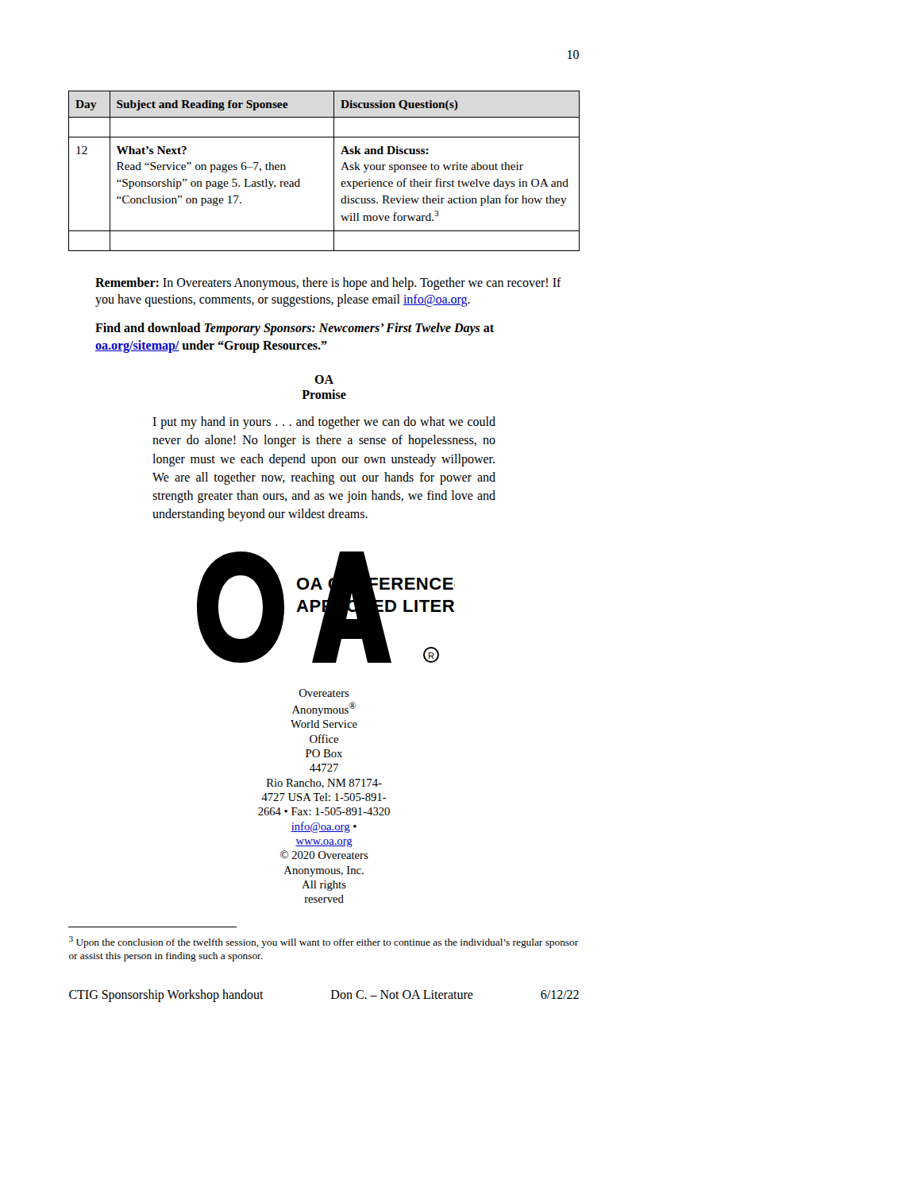10
| Day | Subject and Reading for Sponsee | Discussion Question(s) |
| --- | --- | --- |
| 12 | What’s Next? Read “Service” on pages 6–7, then “Sponsorship” on page 5. Lastly, read “Conclusion” on page 17. | Ask and Discuss: Ask your sponsee to write about their experience of their first twelve days in OA and discuss. Review their action plan for how they will move forward. 3 |
Remember: In Overeaters Anonymous, there is hope and help. Together we can recover! If you have questions, comments, or suggestions, please email info@oa.org.
Find and download Temporary Sponsors: Newcomers’ First Twelve Days at oa.org/sitemap/ under “Group Resources.”
OA Promise
I put my hand in yours . . . and together we can do what we could never do alone! No longer is there a sense of hopelessness, no longer must we each depend upon our own unsteady willpower. We are all together now, reaching out our hands for power and strength greater than ours, and as we join hands, we find love and understanding beyond our wildest dreams.
OA CONFERENCE- APPROVED LITERATURE R
Overeaters
Anonymous®
World Service
Office
PO Box
44727
Rio Rancho, NM 87174-
4727 USA Tel: 1-505-891-
2664 • Fax: 1-505-891-4320
info@oa.org •
www.oa.org
© 2020 Overeaters
Anonymous, Inc.
All rights
reserved
3 Upon the conclusion of the twelfth session, you will want to offer either to continue as the individual’s regular sponsor or assist this person in finding such a sponsor.
CTIG Sponsorship Workshop handout Don C. – Not OA Literature 6/12/22